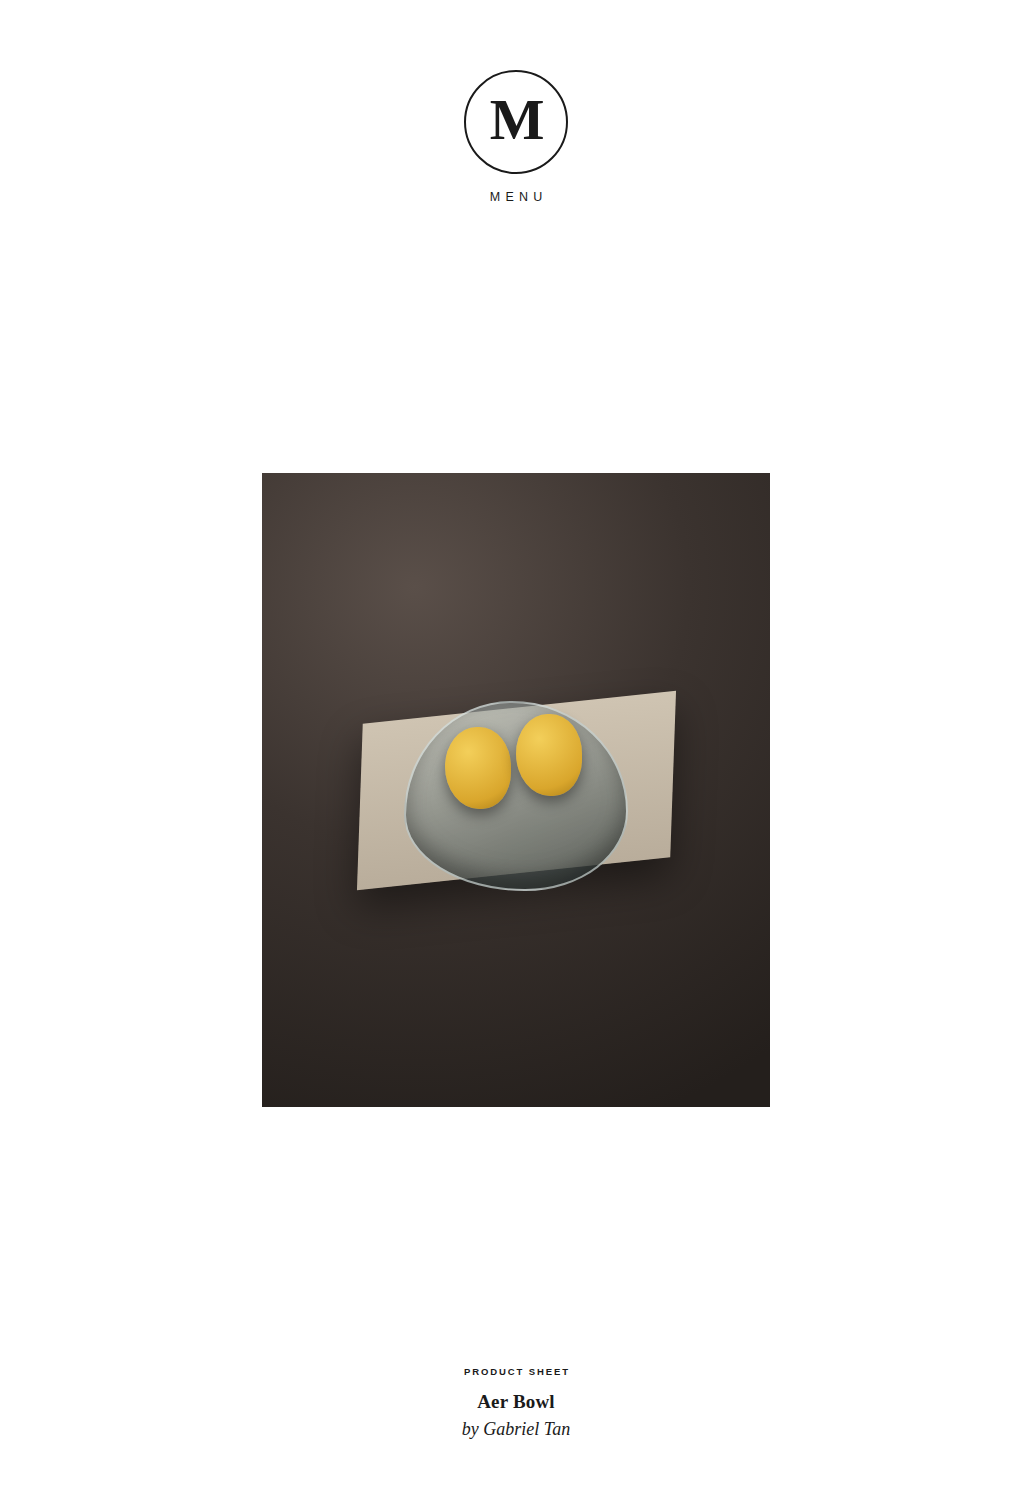M
Menu
Product Sheet
Aer Bowl
by Gabriel Tan